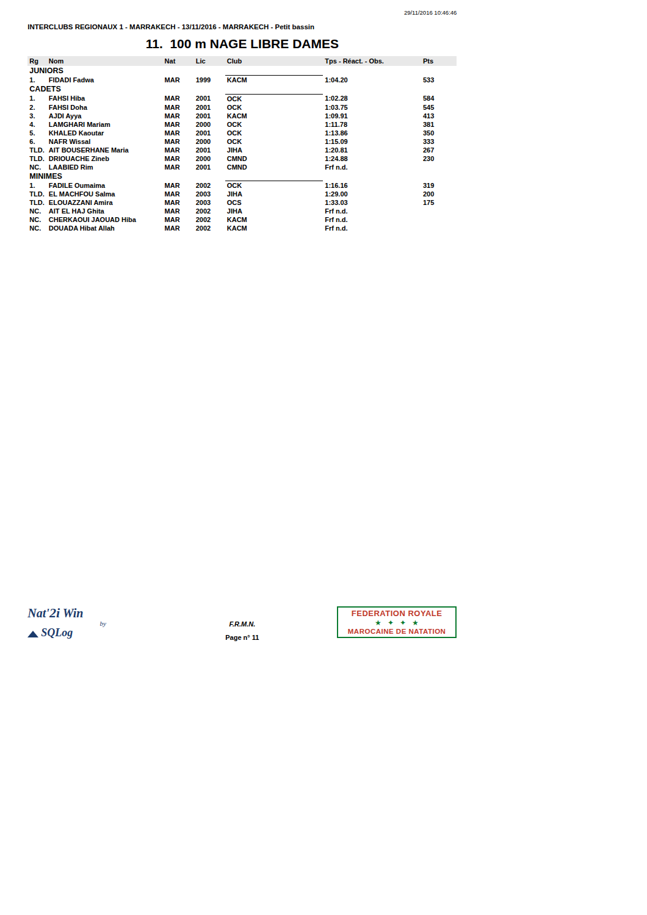29/11/2016 10:46:46
INTERCLUBS REGIONAUX 1 - MARRAKECH - 13/11/2016 - MARRAKECH - Petit bassin
11. 100 m NAGE LIBRE DAMES
| Rg | Nom | Nat | Lic | Club | Tps - Réact. - Obs. | Pts |
| --- | --- | --- | --- | --- | --- | --- |
| JUNIORS | | | |
| 1. | FIDADI Fadwa | MAR | 1999 | KACM | 1:04.20 | 533 |
| CADETS | | | |
| 1. | FAHSI Hiba | MAR | 2001 | OCK | 1:02.28 | 584 |
| 2. | FAHSI Doha | MAR | 2001 | OCK | 1:03.75 | 545 |
| 3. | AJDI Ayya | MAR | 2001 | KACM | 1:09.91 | 413 |
| 4. | LAMGHARI Mariam | MAR | 2000 | OCK | 1:11.78 | 381 |
| 5. | KHALED Kaoutar | MAR | 2001 | OCK | 1:13.86 | 350 |
| 6. | NAFR Wissal | MAR | 2000 | OCK | 1:15.09 | 333 |
| TLD. | AIT BOUSERHANE Maria | MAR | 2001 | JIHA | 1:20.81 | 267 |
| TLD. | DRIOUACHE Zineb | MAR | 2000 | CMND | 1:24.88 | 230 |
| NC. | LAABIED Rim | MAR | 2001 | CMND | Frf n.d. | |
| MINIMES | | | |
| 1. | FADILE Oumaima | MAR | 2002 | OCK | 1:16.16 | 319 |
| TLD. | EL MACHFOU Salma | MAR | 2003 | JIHA | 1:29.00 | 200 |
| TLD. | ELOUAZZANI Amira | MAR | 2003 | OCS | 1:33.03 | 175 |
| NC. | AIT EL HAJ Ghita | MAR | 2002 | JIHA | Frf n.d. | |
| NC. | CHERKAOUI JAOUAD Hiba | MAR | 2002 | KACM | Frf n.d. | |
| NC. | DOUADA Hibat Allah | MAR | 2002 | KACM | Frf n.d. | |
Nat'2i Win
by
SQLog
F.R.M.N.
Page n° 11
FEDERATION ROYALE
★ ✦ ✦ ★
MAROCAINE DE NATATION